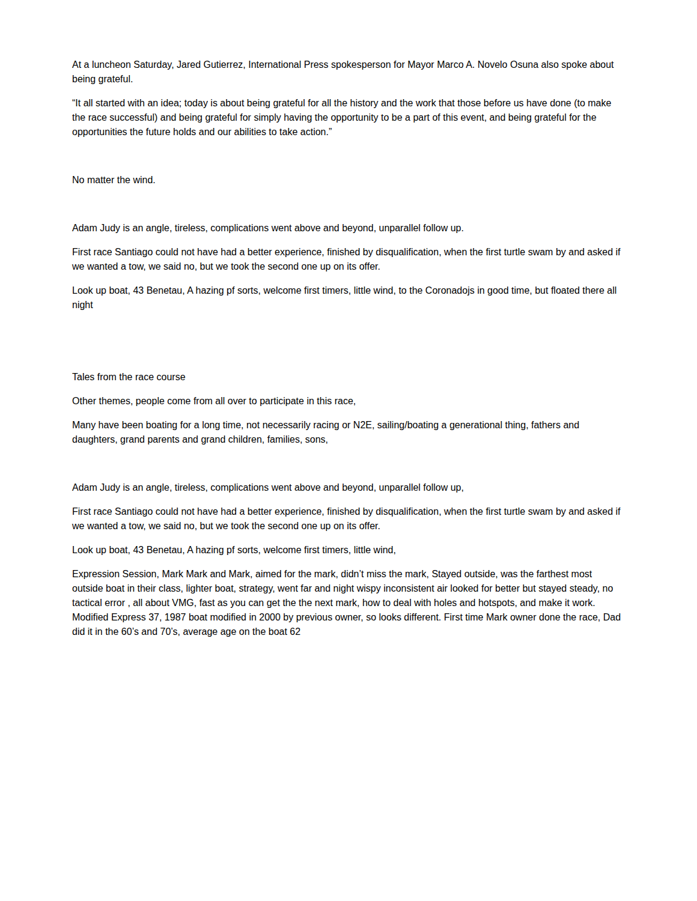At a luncheon Saturday, Jared Gutierrez, International Press spokesperson for Mayor Marco A. Novelo Osuna also spoke about being grateful.
“It all started with an idea; today is about being grateful for all the history and the work that those before us have done (to make the race successful) and being grateful for simply having the opportunity to be a part of this event, and being grateful for the opportunities the future holds and our abilities to take action.”
No matter the wind.
Adam Judy is an angle, tireless, complications went above and beyond, unparallel follow up.
First race Santiago could not have had a better experience, finished by disqualification, when the first turtle swam by and asked if we wanted a tow, we said no, but we took the second one up on its offer.
Look up boat, 43 Benetau, A hazing pf sorts, welcome first timers, little wind, to the Coronadojs in good time, but floated there all night
Tales from the race course
Other themes, people come from all over to participate in this race,
Many have been boating for a long time, not necessarily racing or N2E, sailing/boating a generational thing, fathers and daughters, grand parents and grand children, families, sons,
Adam Judy is an angle, tireless, complications went above and beyond, unparallel follow up,
First race Santiago could not have had a better experience, finished by disqualification, when the first turtle swam by and asked if we wanted a tow, we said no, but we took the second one up on its offer.
Look up boat, 43 Benetau, A hazing pf sorts, welcome first timers, little wind,
Expression Session, Mark Mark and Mark, aimed for the mark, didn’t miss the mark, Stayed outside, was the farthest most outside boat in their class, lighter boat, strategy, went far and night wispy inconsistent air looked for better but stayed steady, no tactical error , all about VMG, fast as you can get the the next mark, how to deal with holes and hotspots, and make it work. Modified Express 37, 1987 boat modified in 2000 by previous owner, so looks different. First time Mark owner done the race, Dad did it in the 60’s and 70’s, average age on the boat 62